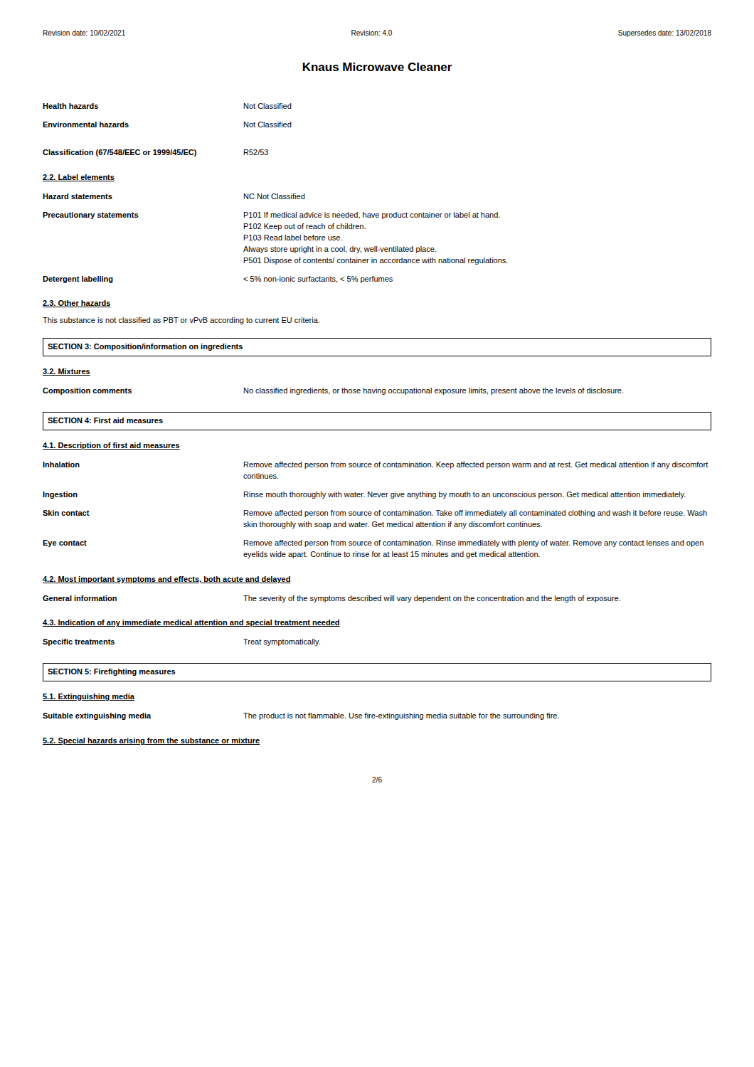Revision date: 10/02/2021 Revision: 4.0 Supersedes date: 13/02/2018
Knaus Microwave Cleaner
| Health hazards | Not Classified |
| Environmental hazards | Not Classified |
| Classification (67/548/EEC or 1999/45/EC) | R52/53 |
2.2. Label elements
| Hazard statements | NC Not Classified |
| Precautionary statements | P101 If medical advice is needed, have product container or label at hand. P102 Keep out of reach of children. P103 Read label before use. Always store upright in a cool, dry, well-ventilated place. P501 Dispose of contents/ container in accordance with national regulations. |
| Detergent labelling | < 5% non-ionic surfactants, < 5% perfumes |
2.3. Other hazards
This substance is not classified as PBT or vPvB according to current EU criteria.
SECTION 3: Composition/information on ingredients
3.2. Mixtures
| Composition comments | No classified ingredients, or those having occupational exposure limits, present above the levels of disclosure. |
SECTION 4: First aid measures
4.1. Description of first aid measures
| Inhalation | Remove affected person from source of contamination. Keep affected person warm and at rest. Get medical attention if any discomfort continues. |
| Ingestion | Rinse mouth thoroughly with water. Never give anything by mouth to an unconscious person. Get medical attention immediately. |
| Skin contact | Remove affected person from source of contamination. Take off immediately all contaminated clothing and wash it before reuse. Wash skin thoroughly with soap and water. Get medical attention if any discomfort continues. |
| Eye contact | Remove affected person from source of contamination. Rinse immediately with plenty of water. Remove any contact lenses and open eyelids wide apart. Continue to rinse for at least 15 minutes and get medical attention. |
4.2. Most important symptoms and effects, both acute and delayed
| General information | The severity of the symptoms described will vary dependent on the concentration and the length of exposure. |
4.3. Indication of any immediate medical attention and special treatment needed
| Specific treatments | Treat symptomatically. |
SECTION 5: Firefighting measures
5.1. Extinguishing media
| Suitable extinguishing media | The product is not flammable. Use fire-extinguishing media suitable for the surrounding fire. |
5.2. Special hazards arising from the substance or mixture
2/6